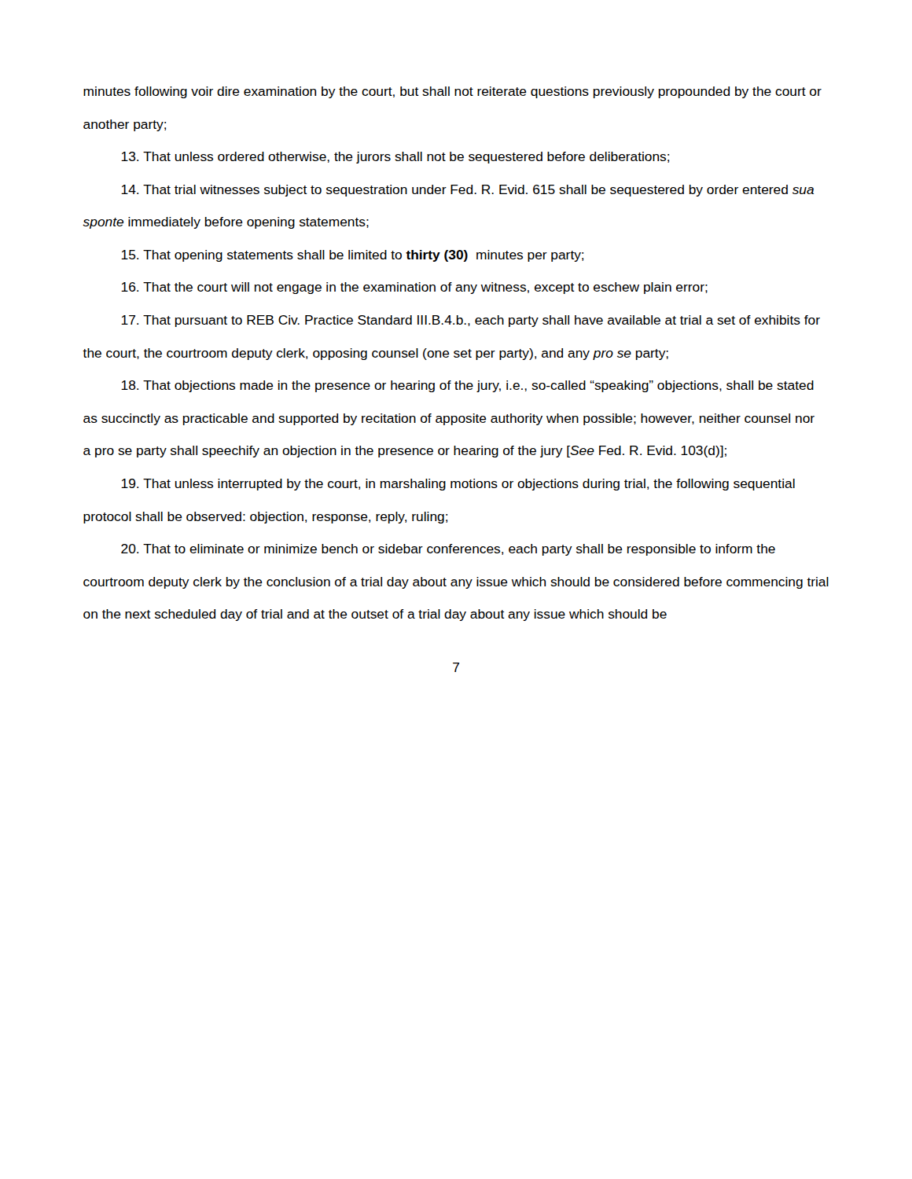minutes following voir dire examination by the court, but shall not reiterate questions previously propounded by the court or another party;
13. That unless ordered otherwise, the jurors shall not be sequestered before deliberations;
14. That trial witnesses subject to sequestration under Fed. R. Evid. 615 shall be sequestered by order entered sua sponte immediately before opening statements;
15. That opening statements shall be limited to thirty (30) minutes per party;
16. That the court will not engage in the examination of any witness, except to eschew plain error;
17. That pursuant to REB Civ. Practice Standard III.B.4.b., each party shall have available at trial a set of exhibits for the court, the courtroom deputy clerk, opposing counsel (one set per party), and any pro se party;
18. That objections made in the presence or hearing of the jury, i.e., so-called “speaking” objections, shall be stated as succinctly as practicable and supported by recitation of apposite authority when possible; however, neither counsel nor a pro se party shall speechify an objection in the presence or hearing of the jury [See Fed. R. Evid. 103(d)];
19. That unless interrupted by the court, in marshaling motions or objections during trial, the following sequential protocol shall be observed: objection, response, reply, ruling;
20. That to eliminate or minimize bench or sidebar conferences, each party shall be responsible to inform the courtroom deputy clerk by the conclusion of a trial day about any issue which should be considered before commencing trial on the next scheduled day of trial and at the outset of a trial day about any issue which should be
7